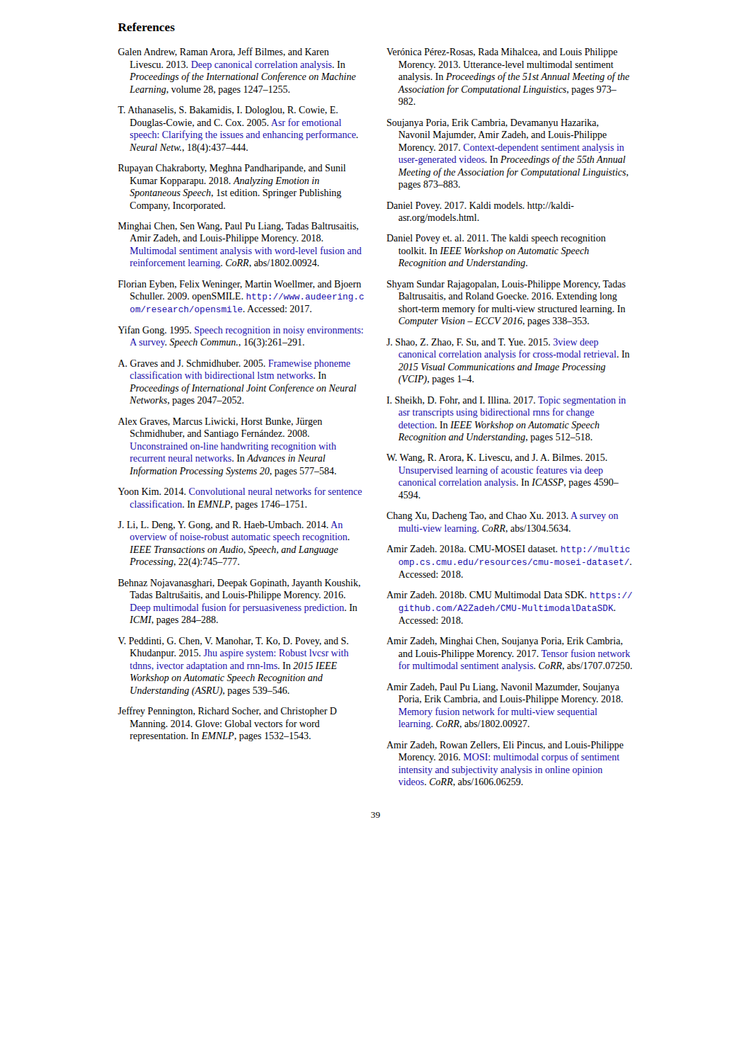References
Galen Andrew, Raman Arora, Jeff Bilmes, and Karen Livescu. 2013. Deep canonical correlation analysis. In Proceedings of the International Conference on Machine Learning, volume 28, pages 1247–1255.
T. Athanaselis, S. Bakamidis, I. Dologlou, R. Cowie, E. Douglas-Cowie, and C. Cox. 2005. Asr for emotional speech: Clarifying the issues and enhancing performance. Neural Netw., 18(4):437–444.
Rupayan Chakraborty, Meghna Pandharipande, and Sunil Kumar Kopparapu. 2018. Analyzing Emotion in Spontaneous Speech, 1st edition. Springer Publishing Company, Incorporated.
Minghai Chen, Sen Wang, Paul Pu Liang, Tadas Baltrusaitis, Amir Zadeh, and Louis-Philippe Morency. 2018. Multimodal sentiment analysis with word-level fusion and reinforcement learning. CoRR, abs/1802.00924.
Florian Eyben, Felix Weninger, Martin Woellmer, and Bjoern Schuller. 2009. openSMILE. http://www.audeering.com/research/opensmile. Accessed: 2017.
Yifan Gong. 1995. Speech recognition in noisy environments: A survey. Speech Commun., 16(3):261–291.
A. Graves and J. Schmidhuber. 2005. Framewise phoneme classification with bidirectional lstm networks. In Proceedings of International Joint Conference on Neural Networks, pages 2047–2052.
Alex Graves, Marcus Liwicki, Horst Bunke, Jürgen Schmidhuber, and Santiago Fernández. 2008. Unconstrained on-line handwriting recognition with recurrent neural networks. In Advances in Neural Information Processing Systems 20, pages 577–584.
Yoon Kim. 2014. Convolutional neural networks for sentence classification. In EMNLP, pages 1746–1751.
J. Li, L. Deng, Y. Gong, and R. Haeb-Umbach. 2014. An overview of noise-robust automatic speech recognition. IEEE Transactions on Audio, Speech, and Language Processing, 22(4):745–777.
Behnaz Nojavanasghari, Deepak Gopinath, Jayanth Koushik, Tadas Baltrušaitis, and Louis-Philippe Morency. 2016. Deep multimodal fusion for persuasiveness prediction. In ICMI, pages 284–288.
V. Peddinti, G. Chen, V. Manohar, T. Ko, D. Povey, and S. Khudanpur. 2015. Jhu aspire system: Robust lvcsr with tdnns, ivector adaptation and rnn-lms. In 2015 IEEE Workshop on Automatic Speech Recognition and Understanding (ASRU), pages 539–546.
Jeffrey Pennington, Richard Socher, and Christopher D Manning. 2014. Glove: Global vectors for word representation. In EMNLP, pages 1532–1543.
Verónica Pérez-Rosas, Rada Mihalcea, and Louis Philippe Morency. 2013. Utterance-level multimodal sentiment analysis. In Proceedings of the 51st Annual Meeting of the Association for Computational Linguistics, pages 973–982.
Soujanya Poria, Erik Cambria, Devamanyu Hazarika, Navonil Majumder, Amir Zadeh, and Louis-Philippe Morency. 2017. Context-dependent sentiment analysis in user-generated videos. In Proceedings of the 55th Annual Meeting of the Association for Computational Linguistics, pages 873–883.
Daniel Povey. 2017. Kaldi models. http://kaldi-asr.org/models.html.
Daniel Povey et. al. 2011. The kaldi speech recognition toolkit. In IEEE Workshop on Automatic Speech Recognition and Understanding.
Shyam Sundar Rajagopalan, Louis-Philippe Morency, Tadas Baltrusaitis, and Roland Goecke. 2016. Extending long short-term memory for multi-view structured learning. In Computer Vision – ECCV 2016, pages 338–353.
J. Shao, Z. Zhao, F. Su, and T. Yue. 2015. 3view deep canonical correlation analysis for cross-modal retrieval. In 2015 Visual Communications and Image Processing (VCIP), pages 1–4.
I. Sheikh, D. Fohr, and I. Illina. 2017. Topic segmentation in asr transcripts using bidirectional rnns for change detection. In IEEE Workshop on Automatic Speech Recognition and Understanding, pages 512–518.
W. Wang, R. Arora, K. Livescu, and J. A. Bilmes. 2015. Unsupervised learning of acoustic features via deep canonical correlation analysis. In ICASSP, pages 4590–4594.
Chang Xu, Dacheng Tao, and Chao Xu. 2013. A survey on multi-view learning. CoRR, abs/1304.5634.
Amir Zadeh. 2018a. CMU-MOSEI dataset. http://multicomp.cs.cmu.edu/resources/cmu-mosei-dataset/. Accessed: 2018.
Amir Zadeh. 2018b. CMU Multimodal Data SDK. https://github.com/A2Zadeh/CMU-MultimodalDataSDK. Accessed: 2018.
Amir Zadeh, Minghai Chen, Soujanya Poria, Erik Cambria, and Louis-Philippe Morency. 2017. Tensor fusion network for multimodal sentiment analysis. CoRR, abs/1707.07250.
Amir Zadeh, Paul Pu Liang, Navonil Mazumder, Soujanya Poria, Erik Cambria, and Louis-Philippe Morency. 2018. Memory fusion network for multi-view sequential learning. CoRR, abs/1802.00927.
Amir Zadeh, Rowan Zellers, Eli Pincus, and Louis-Philippe Morency. 2016. MOSI: multimodal corpus of sentiment intensity and subjectivity analysis in online opinion videos. CoRR, abs/1606.06259.
39